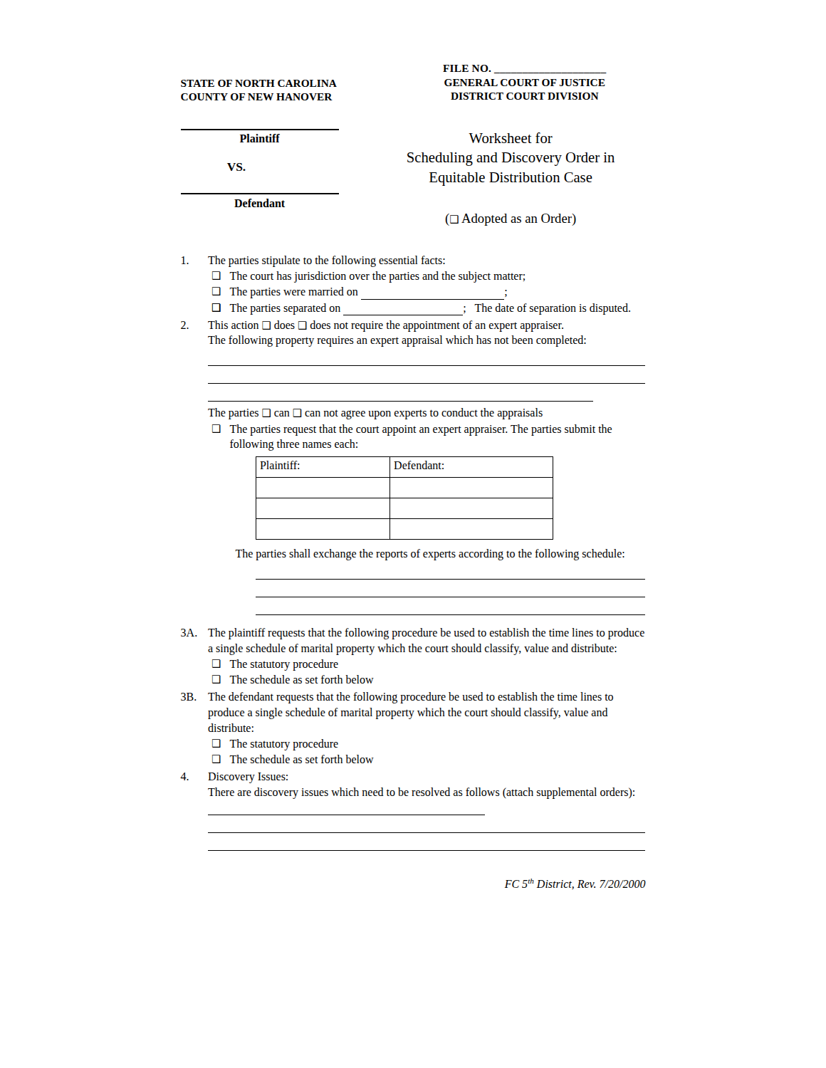FILE NO. ____________________
GENERAL COURT OF JUSTICE
DISTRICT COURT DIVISION
STATE OF NORTH CAROLINA
COUNTY OF NEW HANOVER
Plaintiff
VS.
Defendant
Worksheet for
Scheduling and Discovery Order in
Equitable Distribution Case
(❑ Adopted as an Order)
1. The parties stipulate to the following essential facts:
❑ The court has jurisdiction over the parties and the subject matter;
❑ The parties were married on ;
❑ The parties separated on ; ❑ The date of separation is disputed.
2. This action ❑ does ❑ does not require the appointment of an expert appraiser.
The following property requires an expert appraisal which has not been completed:
The parties ❑ can ❑ can not agree upon experts to conduct the appraisals
❑ The parties request that the court appoint an expert appraiser. The parties submit the following three names each:
| Plaintiff: | Defendant: |
The parties shall exchange the reports of experts according to the following schedule:
3A. The plaintiff requests that the following procedure be used to establish the time lines to produce a single schedule of marital property which the court should classify, value and distribute:
❑ The statutory procedure
❑ The schedule as set forth below
3B. The defendant requests that the following procedure be used to establish the time lines to produce a single schedule of marital property which the court should classify, value and distribute:
❑ The statutory procedure
❑ The schedule as set forth below
4. Discovery Issues:
There are discovery issues which need to be resolved as follows (attach supplemental orders):
FC 5th District, Rev. 7/20/2000